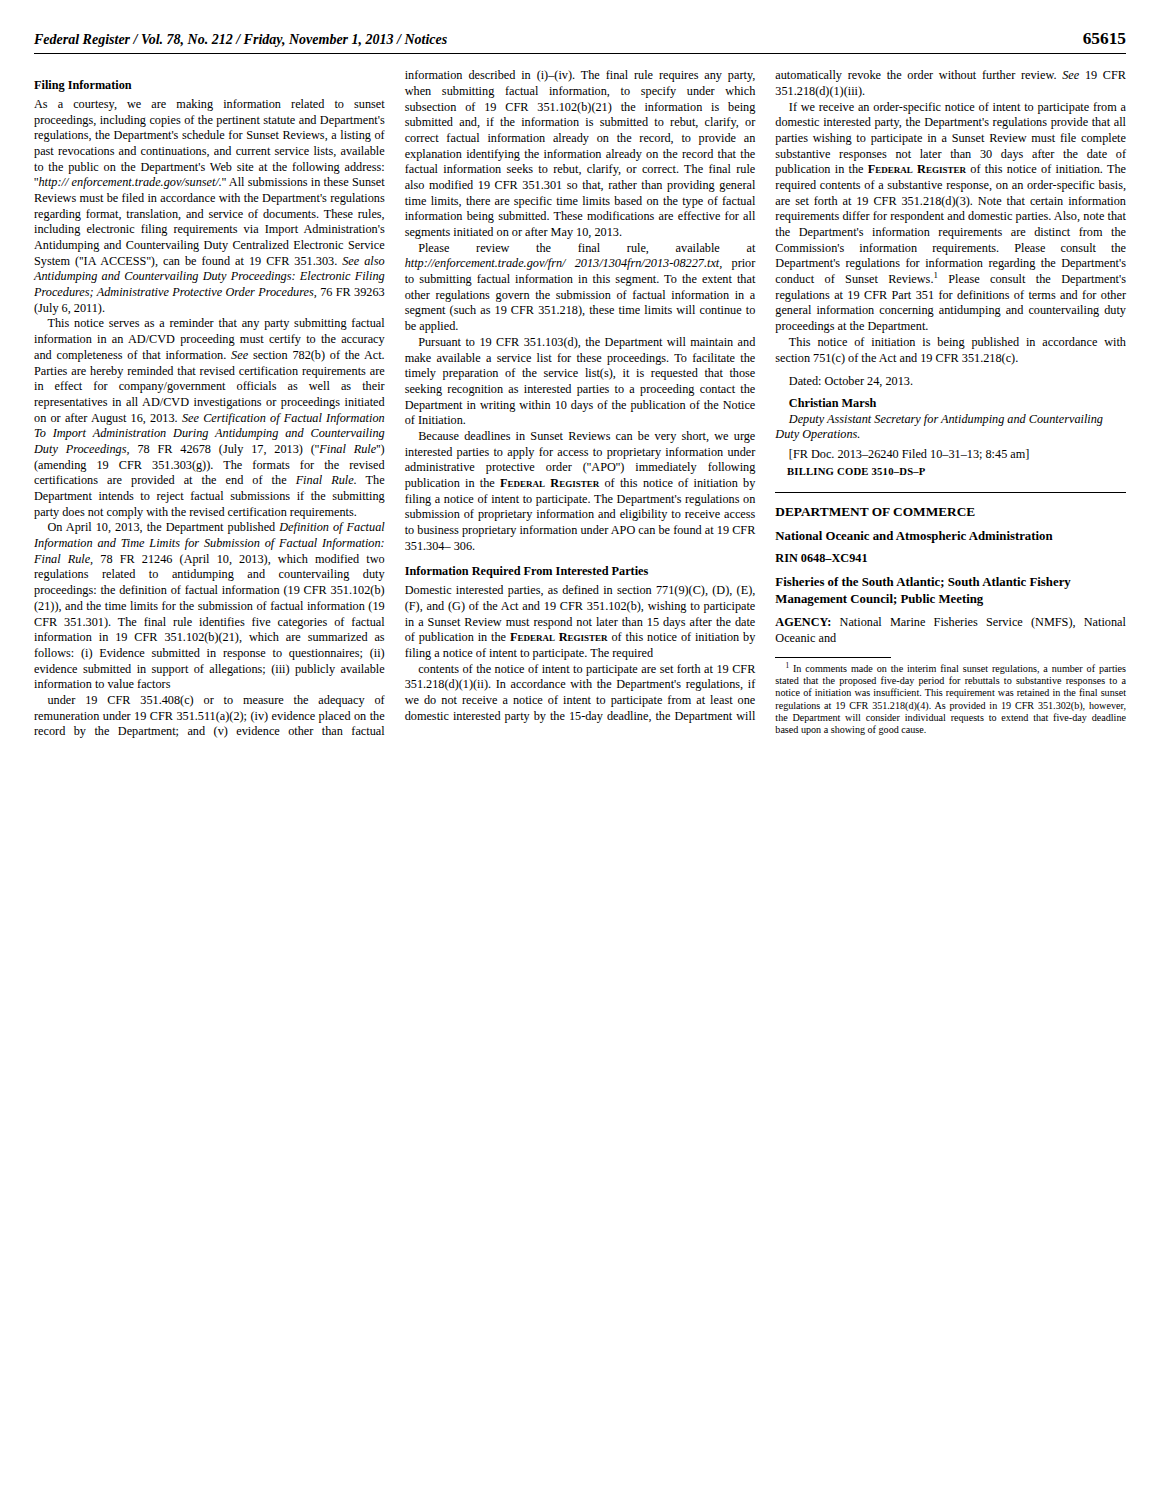Federal Register / Vol. 78, No. 212 / Friday, November 1, 2013 / Notices
65615
Filing Information
As a courtesy, we are making information related to sunset proceedings, including copies of the pertinent statute and Department's regulations, the Department's schedule for Sunset Reviews, a listing of past revocations and continuations, and current service lists, available to the public on the Department's Web site at the following address: ''http:// enforcement.trade.gov/sunset/.'' All submissions in these Sunset Reviews must be filed in accordance with the Department's regulations regarding format, translation, and service of documents. These rules, including electronic filing requirements via Import Administration's Antidumping and Countervailing Duty Centralized Electronic Service System (''IA ACCESS''), can be found at 19 CFR 351.303. See also Antidumping and Countervailing Duty Proceedings: Electronic Filing Procedures; Administrative Protective Order Procedures, 76 FR 39263 (July 6, 2011).
This notice serves as a reminder that any party submitting factual information in an AD/CVD proceeding must certify to the accuracy and completeness of that information. See section 782(b) of the Act. Parties are hereby reminded that revised certification requirements are in effect for company/government officials as well as their representatives in all AD/CVD investigations or proceedings initiated on or after August 16, 2013. See Certification of Factual Information To Import Administration During Antidumping and Countervailing Duty Proceedings, 78 FR 42678 (July 17, 2013) (''Final Rule'') (amending 19 CFR 351.303(g)). The formats for the revised certifications are provided at the end of the Final Rule. The Department intends to reject factual submissions if the submitting party does not comply with the revised certification requirements.
On April 10, 2013, the Department published Definition of Factual Information and Time Limits for Submission of Factual Information: Final Rule, 78 FR 21246 (April 10, 2013), which modified two regulations related to antidumping and countervailing duty proceedings: the definition of factual information (19 CFR 351.102(b)(21)), and the time limits for the submission of factual information (19 CFR 351.301). The final rule identifies five categories of factual information in 19 CFR 351.102(b)(21), which are summarized as follows: (i) Evidence submitted in response to questionnaires; (ii) evidence submitted in support of allegations; (iii) publicly available information to value factors
under 19 CFR 351.408(c) or to measure the adequacy of remuneration under 19 CFR 351.511(a)(2); (iv) evidence placed on the record by the Department; and (v) evidence other than factual information described in (i)–(iv). The final rule requires any party, when submitting factual information, to specify under which subsection of 19 CFR 351.102(b)(21) the information is being submitted and, if the information is submitted to rebut, clarify, or correct factual information already on the record, to provide an explanation identifying the information already on the record that the factual information seeks to rebut, clarify, or correct. The final rule also modified 19 CFR 351.301 so that, rather than providing general time limits, there are specific time limits based on the type of factual information being submitted. These modifications are effective for all segments initiated on or after May 10, 2013.
Please review the final rule, available at http://enforcement.trade.gov/frn/ 2013/1304frn/2013-08227.txt, prior to submitting factual information in this segment. To the extent that other regulations govern the submission of factual information in a segment (such as 19 CFR 351.218), these time limits will continue to be applied.
Pursuant to 19 CFR 351.103(d), the Department will maintain and make available a service list for these proceedings. To facilitate the timely preparation of the service list(s), it is requested that those seeking recognition as interested parties to a proceeding contact the Department in writing within 10 days of the publication of the Notice of Initiation.
Because deadlines in Sunset Reviews can be very short, we urge interested parties to apply for access to proprietary information under administrative protective order (''APO'') immediately following publication in the Federal Register of this notice of initiation by filing a notice of intent to participate. The Department's regulations on submission of proprietary information and eligibility to receive access to business proprietary information under APO can be found at 19 CFR 351.304– 306.
Information Required From Interested Parties
Domestic interested parties, as defined in section 771(9)(C), (D), (E), (F), and (G) of the Act and 19 CFR 351.102(b), wishing to participate in a Sunset Review must respond not later than 15 days after the date of publication in the Federal Register of this notice of initiation by filing a notice of intent to participate. The required
contents of the notice of intent to participate are set forth at 19 CFR 351.218(d)(1)(ii). In accordance with the Department's regulations, if we do not receive a notice of intent to participate from at least one domestic interested party by the 15-day deadline, the Department will automatically revoke the order without further review. See 19 CFR 351.218(d)(1)(iii).
If we receive an order-specific notice of intent to participate from a domestic interested party, the Department's regulations provide that all parties wishing to participate in a Sunset Review must file complete substantive responses not later than 30 days after the date of publication in the Federal Register of this notice of initiation. The required contents of a substantive response, on an order-specific basis, are set forth at 19 CFR 351.218(d)(3). Note that certain information requirements differ for respondent and domestic parties. Also, note that the Department's information requirements are distinct from the Commission's information requirements. Please consult the Department's regulations for information regarding the Department's conduct of Sunset Reviews.1 Please consult the Department's regulations at 19 CFR Part 351 for definitions of terms and for other general information concerning antidumping and countervailing duty proceedings at the Department.
This notice of initiation is being published in accordance with section 751(c) of the Act and 19 CFR 351.218(c).
Dated: October 24, 2013.
Christian Marsh
Deputy Assistant Secretary for Antidumping and Countervailing Duty Operations.
[FR Doc. 2013–26240 Filed 10–31–13; 8:45 am]
BILLING CODE 3510–DS–P
DEPARTMENT OF COMMERCE
National Oceanic and Atmospheric Administration
RIN 0648–XC941
Fisheries of the South Atlantic; South Atlantic Fishery Management Council; Public Meeting
AGENCY: National Marine Fisheries Service (NMFS), National Oceanic and
1 In comments made on the interim final sunset regulations, a number of parties stated that the proposed five-day period for rebuttals to substantive responses to a notice of initiation was insufficient. This requirement was retained in the final sunset regulations at 19 CFR 351.218(d)(4). As provided in 19 CFR 351.302(b), however, the Department will consider individual requests to extend that five-day deadline based upon a showing of good cause.